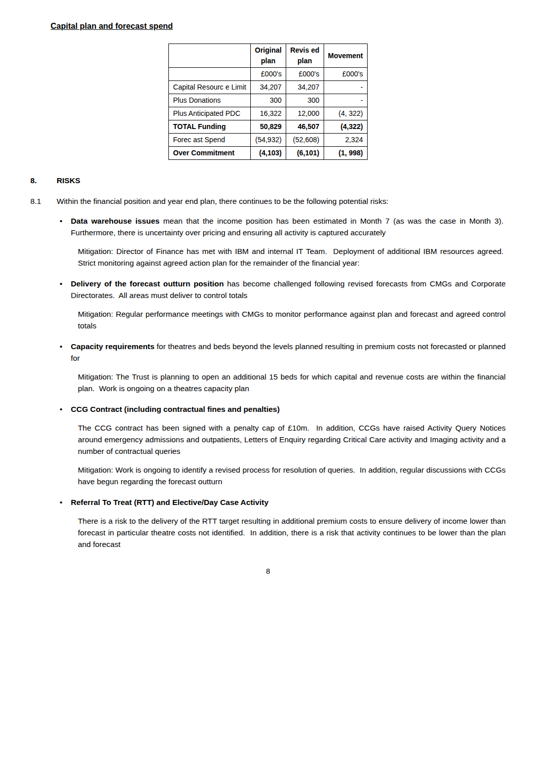Capital plan and forecast spend
| | Original plan | Revis ed plan | Movement |
| --- | --- | --- | --- |
| | £000's | £000's | £000's |
| Capital Resourc e Limit | 34,207 | 34,207 | - |
| Plus Donations | 300 | 300 | - |
| Plus Anticipated PDC | 16,322 | 12,000 | (4, 322) |
| TOTAL Funding | 50,829 | 46,507 | (4,322) |
| Forec ast Spend | (54,932) | (52,608) | 2,324 |
| Over Commitment | (4,103) | (6,101) | (1, 998) |
8. RISKS
8.1 Within the financial position and year end plan, there continues to be the following potential risks:
Data warehouse issues mean that the income position has been estimated in Month 7 (as was the case in Month 3). Furthermore, there is uncertainty over pricing and ensuring all activity is captured accurately
Mitigation: Director of Finance has met with IBM and internal IT Team. Deployment of additional IBM resources agreed. Strict monitoring against agreed action plan for the remainder of the financial year:
Delivery of the forecast outturn position has become challenged following revised forecasts from CMGs and Corporate Directorates. All areas must deliver to control totals
Mitigation: Regular performance meetings with CMGs to monitor performance against plan and forecast and agreed control totals
Capacity requirements for theatres and beds beyond the levels planned resulting in premium costs not forecasted or planned for
Mitigation: The Trust is planning to open an additional 15 beds for which capital and revenue costs are within the financial plan. Work is ongoing on a theatres capacity plan
CCG Contract (including contractual fines and penalties)
The CCG contract has been signed with a penalty cap of £10m. In addition, CCGs have raised Activity Query Notices around emergency admissions and outpatients, Letters of Enquiry regarding Critical Care activity and Imaging activity and a number of contractual queries
Mitigation: Work is ongoing to identify a revised process for resolution of queries. In addition, regular discussions with CCGs have begun regarding the forecast outturn
Referral To Treat (RTT) and Elective/Day Case Activity
There is a risk to the delivery of the RTT target resulting in additional premium costs to ensure delivery of income lower than forecast in particular theatre costs not identified. In addition, there is a risk that activity continues to be lower than the plan and forecast
8